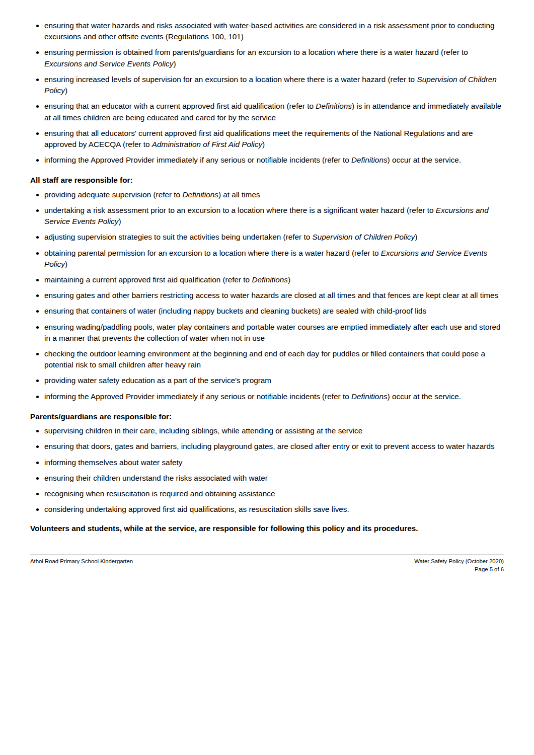ensuring that water hazards and risks associated with water-based activities are considered in a risk assessment prior to conducting excursions and other offsite events (Regulations 100, 101)
ensuring permission is obtained from parents/guardians for an excursion to a location where there is a water hazard (refer to Excursions and Service Events Policy)
ensuring increased levels of supervision for an excursion to a location where there is a water hazard (refer to Supervision of Children Policy)
ensuring that an educator with a current approved first aid qualification (refer to Definitions) is in attendance and immediately available at all times children are being educated and cared for by the service
ensuring that all educators' current approved first aid qualifications meet the requirements of the National Regulations and are approved by ACECQA (refer to Administration of First Aid Policy)
informing the Approved Provider immediately if any serious or notifiable incidents (refer to Definitions) occur at the service.
All staff are responsible for:
providing adequate supervision (refer to Definitions) at all times
undertaking a risk assessment prior to an excursion to a location where there is a significant water hazard (refer to Excursions and Service Events Policy)
adjusting supervision strategies to suit the activities being undertaken (refer to Supervision of Children Policy)
obtaining parental permission for an excursion to a location where there is a water hazard (refer to Excursions and Service Events Policy)
maintaining a current approved first aid qualification (refer to Definitions)
ensuring gates and other barriers restricting access to water hazards are closed at all times and that fences are kept clear at all times
ensuring that containers of water (including nappy buckets and cleaning buckets) are sealed with child-proof lids
ensuring wading/paddling pools, water play containers and portable water courses are emptied immediately after each use and stored in a manner that prevents the collection of water when not in use
checking the outdoor learning environment at the beginning and end of each day for puddles or filled containers that could pose a potential risk to small children after heavy rain
providing water safety education as a part of the service's program
informing the Approved Provider immediately if any serious or notifiable incidents (refer to Definitions) occur at the service.
Parents/guardians are responsible for:
supervising children in their care, including siblings, while attending or assisting at the service
ensuring that doors, gates and barriers, including playground gates, are closed after entry or exit to prevent access to water hazards
informing themselves about water safety
ensuring their children understand the risks associated with water
recognising when resuscitation is required and obtaining assistance
considering undertaking approved first aid qualifications, as resuscitation skills save lives.
Volunteers and students, while at the service, are responsible for following this policy and its procedures.
Athol Road Primary School Kindergarten
Water Safety Policy (October 2020)
Page 5 of 6